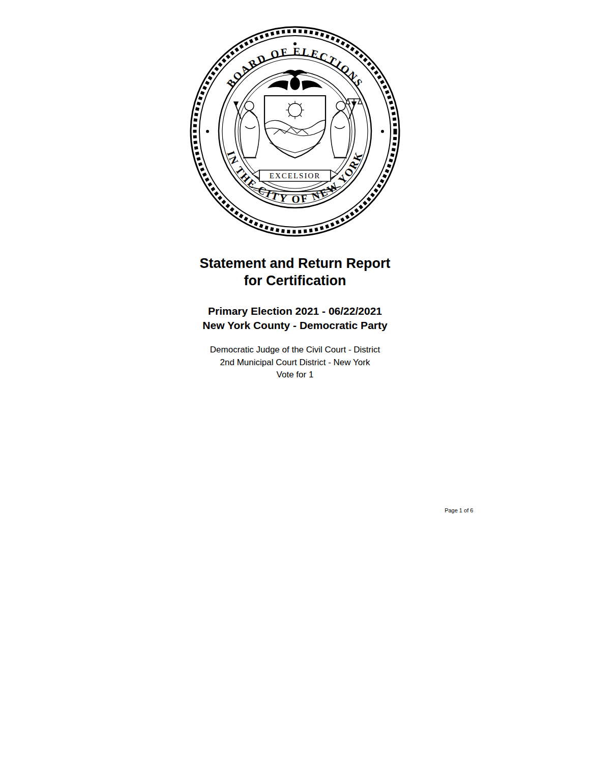BOARD OF ELECTIONS IN THE CITY OF NEW YORK EXCELSIOR
Statement and Return Report
for Certification
Primary Election 2021 - 06/22/2021
New York County - Democratic Party
Democratic Judge of the Civil Court - District
2nd Municipal Court District - New York
Vote for 1
Page 1 of 6